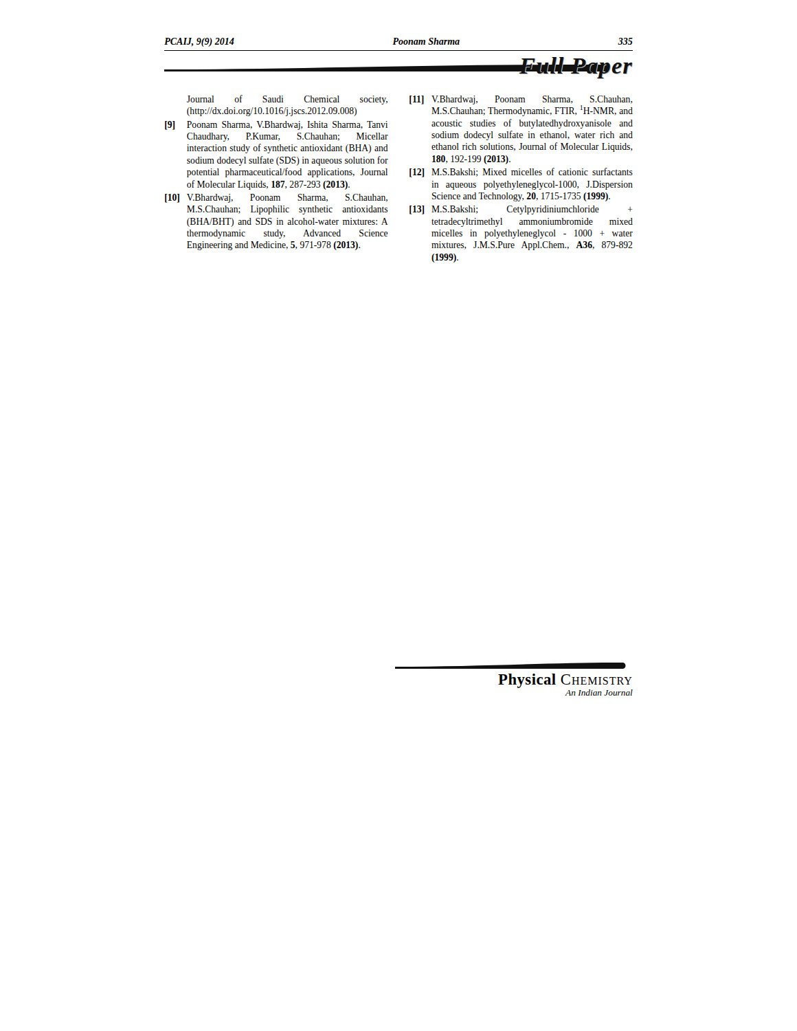PCAIJ, 9(9) 2014
Poonam Sharma
335
Full Paper
Journal of Saudi Chemical society, (http://dx.doi.org/10.1016/j.jscs.2012.09.008)
[9]
Poonam Sharma, V.Bhardwaj, Ishita Sharma, Tanvi Chaudhary, P.Kumar, S.Chauhan; Micellar interaction study of synthetic antioxidant (BHA) and sodium dodecyl sulfate (SDS) in aqueous solution for potential pharmaceutical/food applications, Journal of Molecular Liquids, 187, 287-293 (2013).
[10]
V.Bhardwaj, Poonam Sharma, S.Chauhan, M.S.Chauhan; Lipophilic synthetic antioxidants (BHA/BHT) and SDS in alcohol-water mixtures: A thermodynamic study, Advanced Science Engineering and Medicine, 5, 971-978 (2013).
[11]
V.Bhardwaj, Poonam Sharma, S.Chauhan, M.S.Chauhan; Thermodynamic, FTIR, 1H-NMR, and acoustic studies of butylatedhydroxyanisole and sodium dodecyl sulfate in ethanol, water rich and ethanol rich solutions, Journal of Molecular Liquids, 180, 192-199 (2013).
[12]
M.S.Bakshi; Mixed micelles of cationic surfactants in aqueous polyethyleneglycol-1000, J.Dispersion Science and Technology, 20, 1715-1735 (1999).
[13]
M.S.Bakshi; Cetylpyridiniumchloride + tetradecyltrimethyl ammoniumbromide mixed micelles in polyethyleneglycol - 1000 + water mixtures, J.M.S.Pure Appl.Chem., A36, 879-892 (1999).
Physical Chemistry
An Indian Journal